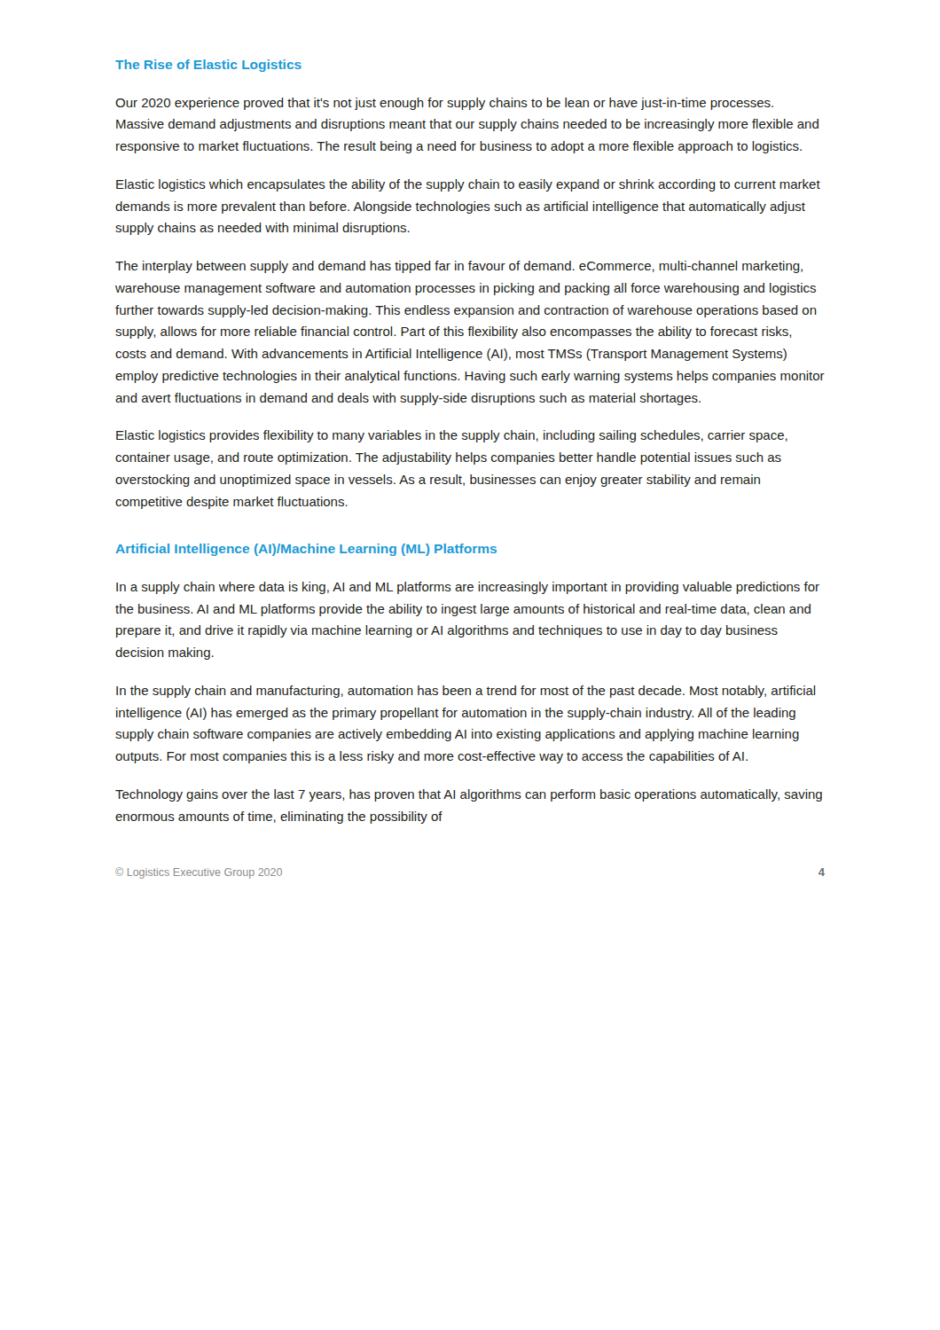The Rise of Elastic Logistics
Our 2020 experience proved that it's not just enough for supply chains to be lean or have just-in-time processes. Massive demand adjustments and disruptions meant that our supply chains needed to be increasingly more flexible and responsive to market fluctuations. The result being a need for business to adopt a more flexible approach to logistics.
Elastic logistics which encapsulates the ability of the supply chain to easily expand or shrink according to current market demands is more prevalent than before. Alongside technologies such as artificial intelligence that automatically adjust supply chains as needed with minimal disruptions.
The interplay between supply and demand has tipped far in favour of demand. eCommerce, multi-channel marketing, warehouse management software and automation processes in picking and packing all force warehousing and logistics further towards supply-led decision-making. This endless expansion and contraction of warehouse operations based on supply, allows for more reliable financial control. Part of this flexibility also encompasses the ability to forecast risks, costs and demand. With advancements in Artificial Intelligence (AI), most TMSs (Transport Management Systems) employ predictive technologies in their analytical functions. Having such early warning systems helps companies monitor and avert fluctuations in demand and deals with supply-side disruptions such as material shortages.
Elastic logistics provides flexibility to many variables in the supply chain, including sailing schedules, carrier space, container usage, and route optimization. The adjustability helps companies better handle potential issues such as overstocking and unoptimized space in vessels. As a result, businesses can enjoy greater stability and remain competitive despite market fluctuations.
Artificial Intelligence (AI)/Machine Learning (ML) Platforms
In a supply chain where data is king, AI and ML platforms are increasingly important in providing valuable predictions for the business. AI and ML platforms provide the ability to ingest large amounts of historical and real-time data, clean and prepare it, and drive it rapidly via machine learning or AI algorithms and techniques to use in day to day business decision making.
In the supply chain and manufacturing, automation has been a trend for most of the past decade. Most notably, artificial intelligence (AI) has emerged as the primary propellant for automation in the supply-chain industry. All of the leading supply chain software companies are actively embedding AI into existing applications and applying machine learning outputs. For most companies this is a less risky and more cost-effective way to access the capabilities of AI.
Technology gains over the last 7 years, has proven that AI algorithms can perform basic operations automatically, saving enormous amounts of time, eliminating the possibility of
© Logistics Executive Group 2020 4